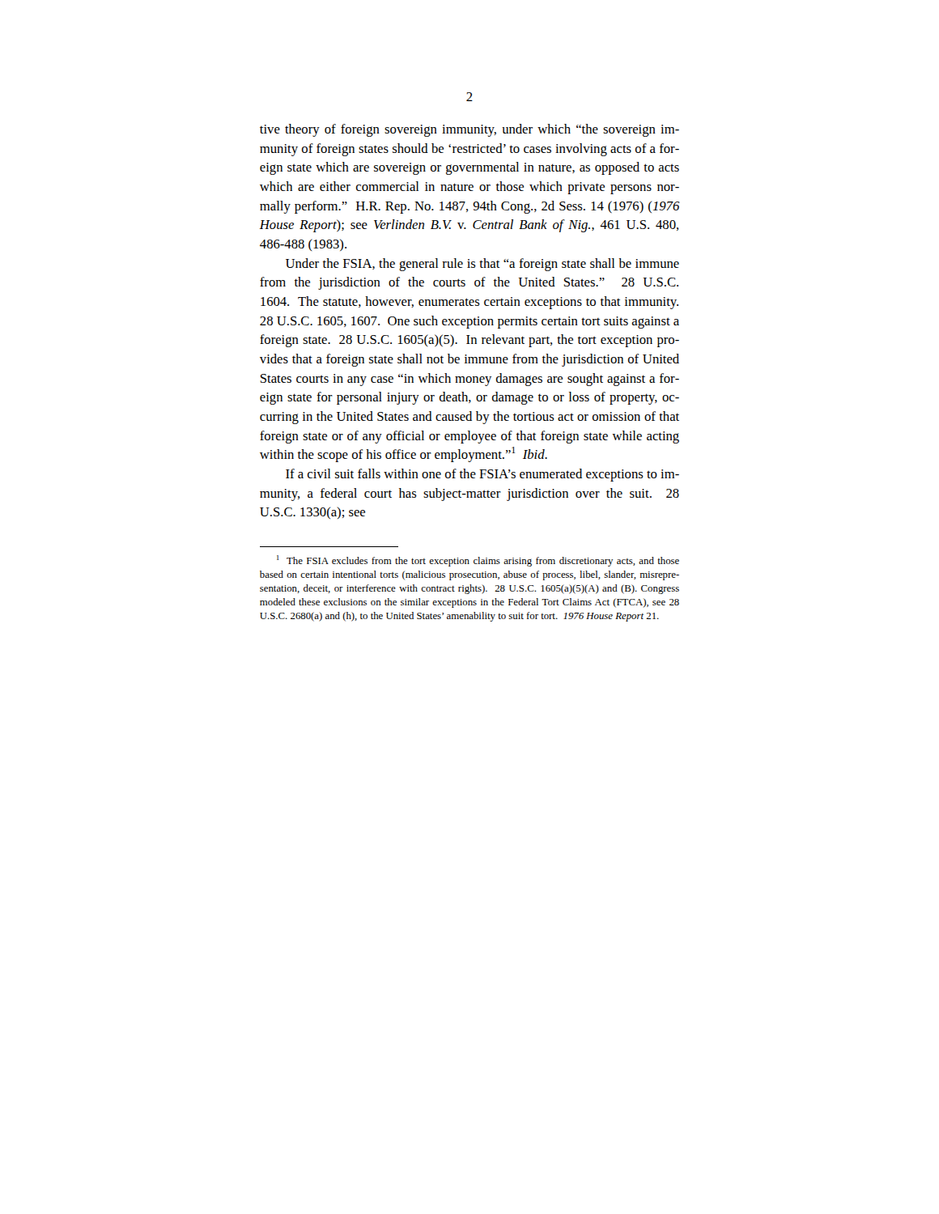2
tive theory of foreign sovereign immunity, under which “the sovereign immunity of foreign states should be ‘restricted’ to cases involving acts of a foreign state which are sovereign or governmental in nature, as opposed to acts which are either commercial in nature or those which private persons normally perform.” H.R. Rep. No. 1487, 94th Cong., 2d Sess. 14 (1976) (1976 House Report); see Verlinden B.V. v. Central Bank of Nig., 461 U.S. 480, 486-488 (1983).
Under the FSIA, the general rule is that “a foreign state shall be immune from the jurisdiction of the courts of the United States.” 28 U.S.C. 1604. The statute, however, enumerates certain exceptions to that immunity. 28 U.S.C. 1605, 1607. One such exception permits certain tort suits against a foreign state. 28 U.S.C. 1605(a)(5). In relevant part, the tort exception provides that a foreign state shall not be immune from the jurisdiction of United States courts in any case “in which money damages are sought against a foreign state for personal injury or death, or damage to or loss of property, occurring in the United States and caused by the tortious act or omission of that foreign state or of any official or employee of that foreign state while acting within the scope of his office or employment.”1 Ibid.
If a civil suit falls within one of the FSIA’s enumerated exceptions to immunity, a federal court has subject-matter jurisdiction over the suit. 28 U.S.C. 1330(a); see
1 The FSIA excludes from the tort exception claims arising from discretionary acts, and those based on certain intentional torts (malicious prosecution, abuse of process, libel, slander, misrepresentation, deceit, or interference with contract rights). 28 U.S.C. 1605(a)(5)(A) and (B). Congress modeled these exclusions on the similar exceptions in the Federal Tort Claims Act (FTCA), see 28 U.S.C. 2680(a) and (h), to the United States’ amenability to suit for tort. 1976 House Report 21.